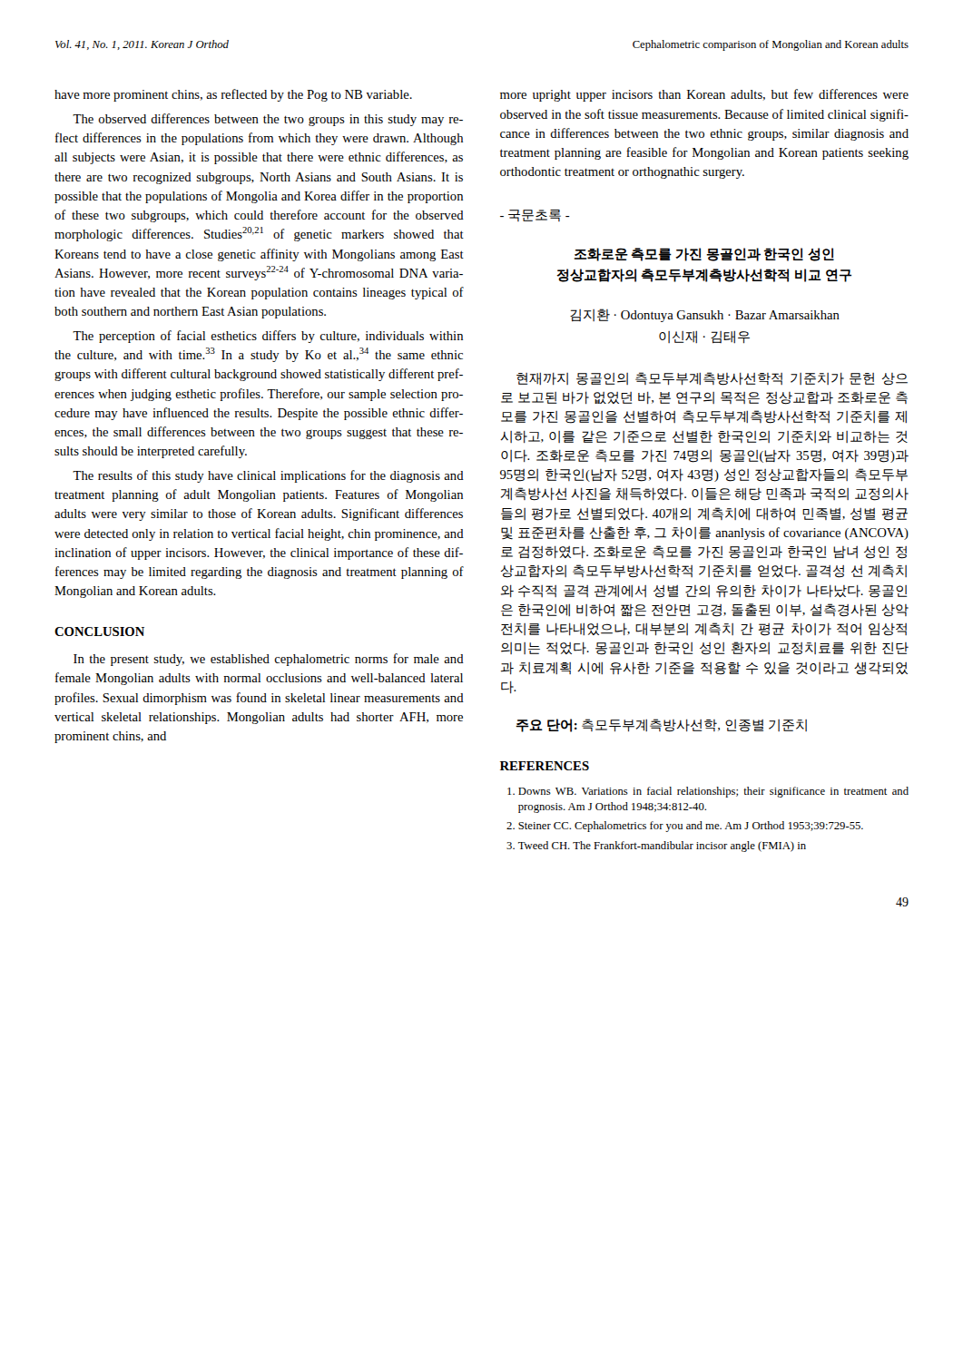Vol. 41, No. 1, 2011. Korean J Orthod
Cephalometric comparison of Mongolian and Korean adults
have more prominent chins, as reflected by the Pog to NB variable.
The observed differences between the two groups in this study may reflect differences in the populations from which they were drawn. Although all subjects were Asian, it is possible that there were ethnic differences, as there are two recognized subgroups, North Asians and South Asians. It is possible that the populations of Mongolia and Korea differ in the proportion of these two subgroups, which could therefore account for the observed morphologic differences. Studies20,21 of genetic markers showed that Koreans tend to have a close genetic affinity with Mongolians among East Asians. However, more recent surveys22-24 of Y-chromosomal DNA variation have revealed that the Korean population contains lineages typical of both southern and northern East Asian populations.
The perception of facial esthetics differs by culture, individuals within the culture, and with time.33 In a study by Ko et al.,34 the same ethnic groups with different cultural background showed statistically different preferences when judging esthetic profiles. Therefore, our sample selection procedure may have influenced the results. Despite the possible ethnic differences, the small differences between the two groups suggest that these results should be interpreted carefully.
The results of this study have clinical implications for the diagnosis and treatment planning of adult Mongolian patients. Features of Mongolian adults were very similar to those of Korean adults. Significant differences were detected only in relation to vertical facial height, chin prominence, and inclination of upper incisors. However, the clinical importance of these differences may be limited regarding the diagnosis and treatment planning of Mongolian and Korean adults.
CONCLUSION
In the present study, we established cephalometric norms for male and female Mongolian adults with normal occlusions and well-balanced lateral profiles. Sexual dimorphism was found in skeletal linear measurements and vertical skeletal relationships. Mongolian adults had shorter AFH, more prominent chins, and
more upright upper incisors than Korean adults, but few differences were observed in the soft tissue measurements. Because of limited clinical significance in differences between the two ethnic groups, similar diagnosis and treatment planning are feasible for Mongolian and Korean patients seeking orthodontic treatment or orthognathic surgery.
- 국문초록 -
조화로운 측모를 가진 몽골인과 한국인 성인
정상교합자의 측모두부계측방사선학적 비교 연구
김지환 · Odontuya Gansukh · Bazar Amarsaikhan
이신재 · 김태우
현재까지 몽골인의 측모두부계측방사선학적 기준치가 문헌 상으로 보고된 바가 없었던 바, 본 연구의 목적은 정상교합과 조화로운 측모를 가진 몽골인을 선별하여 측모두부계측방사선학적 기준치를 제시하고, 이를 같은 기준으로 선별한 한국인의 기준치와 비교하는 것이다. 조화로운 측모를 가진 74명의 몽골인(남자 35명, 여자 39명)과 95명의 한국인(남자 52명, 여자 43명) 성인 정상교합자들의 측모두부계측방사선 사진을 채득하였다. 이들은 해당 민족과 국적의 교정의사들의 평가로 선별되었다. 40개의 계측치에 대하여 민족별, 성별 평균 및 표준편차를 산출한 후, 그 차이를 ananlysis of covariance (ANCOVA)로 검정하였다. 조화로운 측모를 가진 몽골인과 한국인 남녀 성인 정상교합자의 측모두부방사선학적 기준치를 얻었다. 골격성 선 계측치와 수직적 골격 관계에서 성별 간의 유의한 차이가 나타났다. 몽골인은 한국인에 비하여 짧은 전안면 고경, 돌출된 이부, 설측경사된 상악 전치를 나타내었으나, 대부분의 계측치 간 평균 차이가 적어 임상적 의미는 적었다. 몽골인과 한국인 성인 환자의 교정치료를 위한 진단과 치료계획 시에 유사한 기준을 적용할 수 있을 것이라고 생각되었다.
주요 단어: 측모두부계측방사선학, 인종별 기준치
REFERENCES
Downs WB. Variations in facial relationships; their significance in treatment and prognosis. Am J Orthod 1948;34:812-40.
Steiner CC. Cephalometrics for you and me. Am J Orthod 1953;39:729-55.
Tweed CH. The Frankfort-mandibular incisor angle (FMIA) in
49